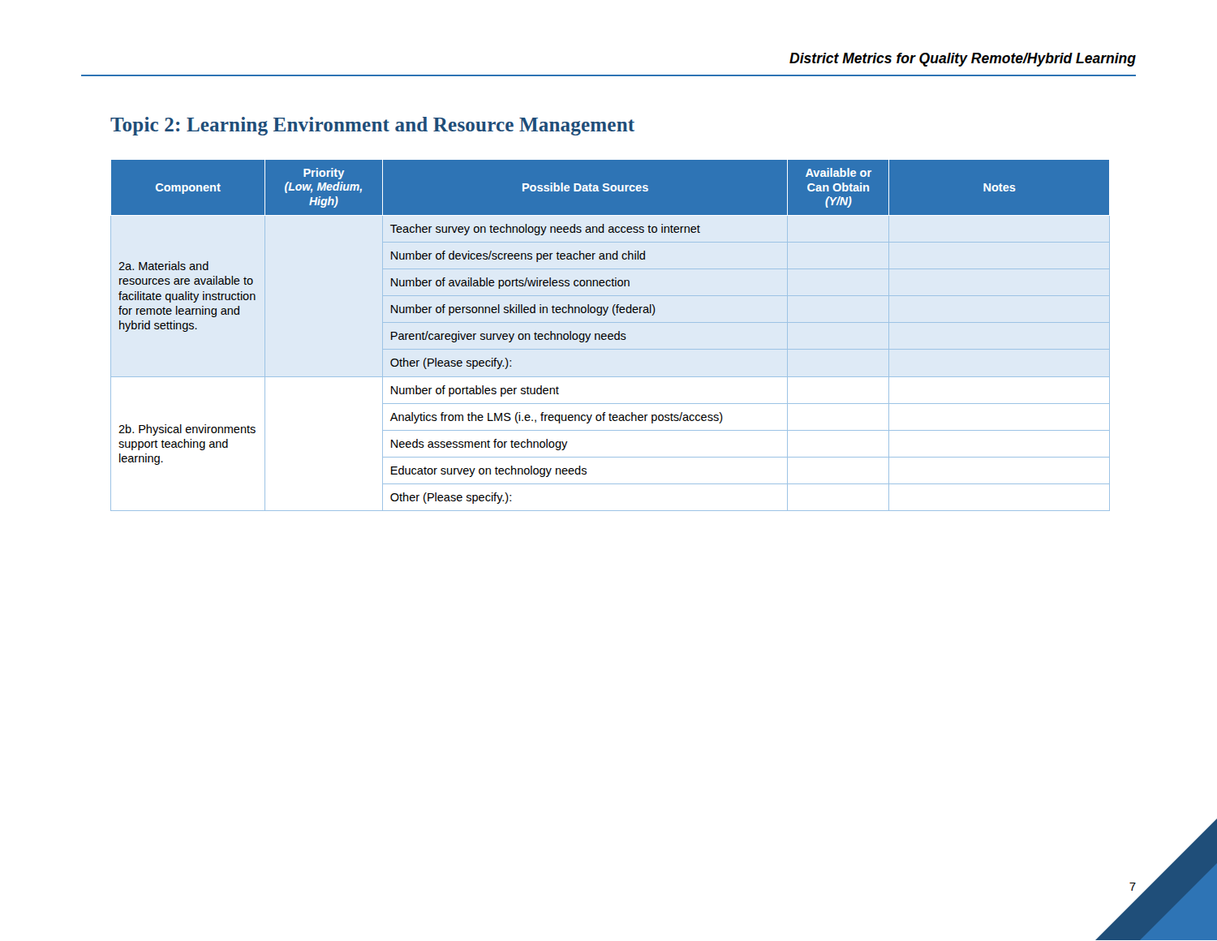District Metrics for Quality Remote/Hybrid Learning
Topic 2: Learning Environment and Resource Management
| Component | Priority (Low, Medium, High) | Possible Data Sources | Available or Can Obtain (Y/N) | Notes |
| --- | --- | --- | --- | --- |
| 2a. Materials and resources are available to facilitate quality instruction for remote learning and hybrid settings. | | Teacher survey on technology needs and access to internet | | |
| Number of devices/screens per teacher and child | | |
| Number of available ports/wireless connection | | |
| Number of personnel skilled in technology (federal) | | |
| Parent/caregiver survey on technology needs | | |
| Other (Please specify.): | | |
| 2b. Physical environments support teaching and learning. | | Number of portables per student | | |
| Analytics from the LMS (i.e., frequency of teacher posts/access) | | |
| Needs assessment for technology | | |
| Educator survey on technology needs | | |
| Other (Please specify.): | | |
7